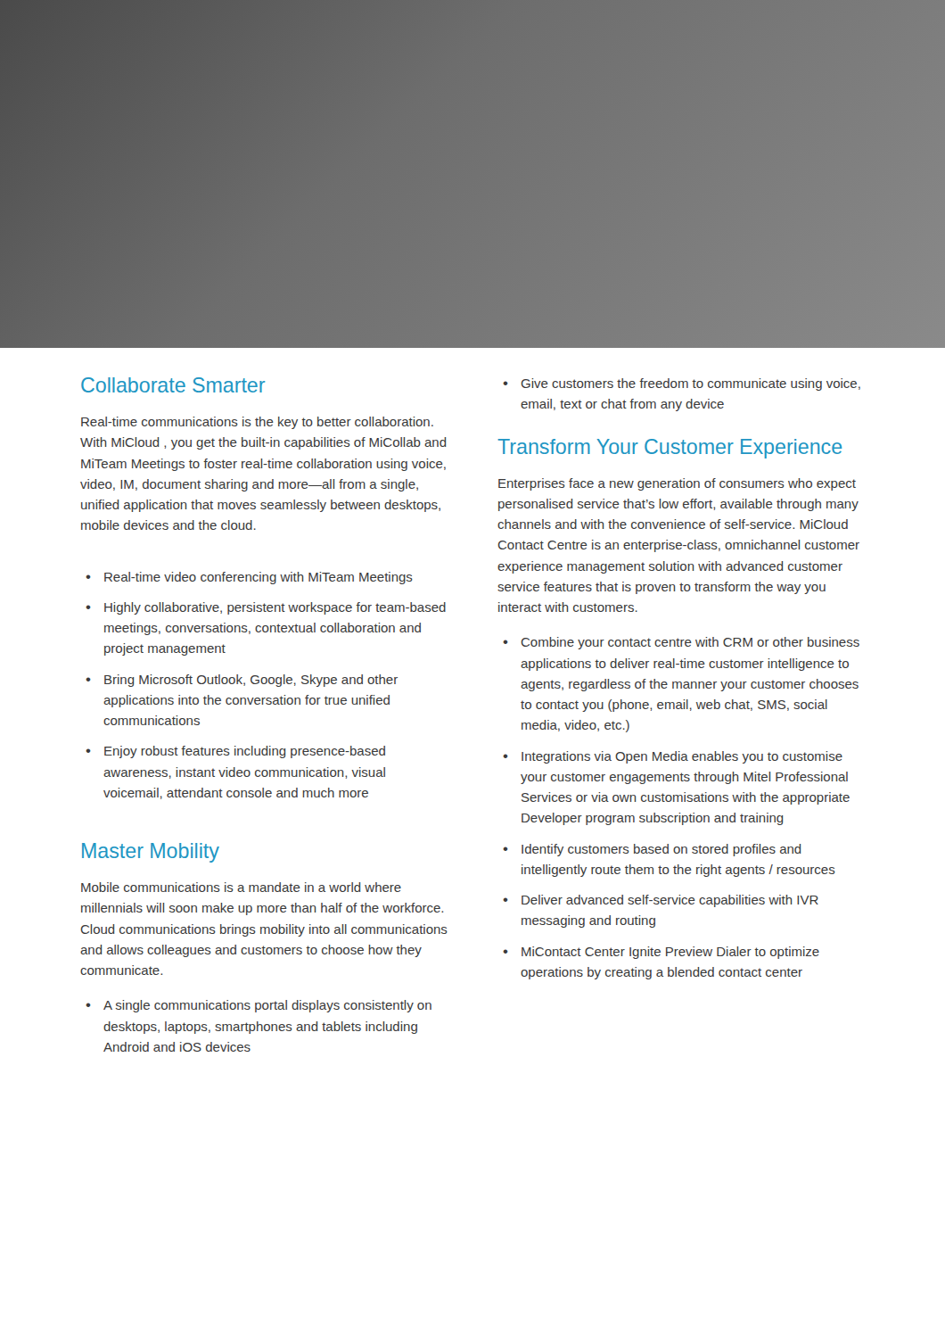Collaborate Smarter
Real-time communications is the key to better collaboration. With MiCloud , you get the built-in capabilities of MiCollab and MiTeam Meetings to foster real-time collaboration using voice, video, IM, document sharing and more—all from a single, unified application that moves seamlessly between desktops, mobile devices and the cloud.
Real-time video conferencing with MiTeam Meetings
Highly collaborative, persistent workspace for team-based meetings, conversations, contextual collaboration and project management
Bring Microsoft Outlook, Google, Skype and other applications into the conversation for true unified communications
Enjoy robust features including presence-based awareness, instant video communication, visual voicemail, attendant console and much more
Master Mobility
Mobile communications is a mandate in a world where millennials will soon make up more than half of the workforce. Cloud communications brings mobility into all communications and allows colleagues and customers to choose how they communicate.
A single communications portal displays consistently on desktops, laptops, smartphones and tablets including Android and iOS devices
Give customers the freedom to communicate using voice, email, text or chat from any device
Transform Your Customer Experience
Enterprises face a new generation of consumers who expect personalised service that’s low effort, available through many channels and with the convenience of self-service. MiCloud Contact Centre is an enterprise-class, omnichannel customer experience management solution with advanced customer service features that is proven to transform the way you interact with customers.
Combine your contact centre with CRM or other business applications to deliver real-time customer intelligence to agents, regardless of the manner your customer chooses to contact you (phone, email, web chat, SMS, social media, video, etc.)
Integrations via Open Media enables you to customise your customer engagements through Mitel Professional Services or via own customisations with the appropriate Developer program subscription and training
Identify customers based on stored profiles and intelligently route them to the right agents / resources
Deliver advanced self-service capabilities with IVR messaging and routing
MiContact Center Ignite Preview Dialer to optimize operations by creating a blended contact center